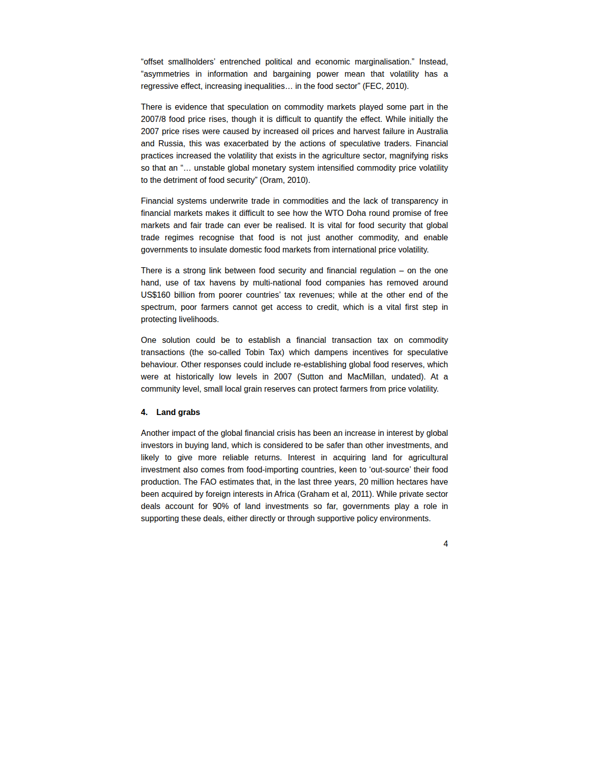“offset smallholders’ entrenched political and economic marginalisation.” Instead, “asymmetries in information and bargaining power mean that volatility has a regressive effect, increasing inequalities… in the food sector” (FEC, 2010).
There is evidence that speculation on commodity markets played some part in the 2007/8 food price rises, though it is difficult to quantify the effect. While initially the 2007 price rises were caused by increased oil prices and harvest failure in Australia and Russia, this was exacerbated by the actions of speculative traders. Financial practices increased the volatility that exists in the agriculture sector, magnifying risks so that an “… unstable global monetary system intensified commodity price volatility to the detriment of food security” (Oram, 2010).
Financial systems underwrite trade in commodities and the lack of transparency in financial markets makes it difficult to see how the WTO Doha round promise of free markets and fair trade can ever be realised. It is vital for food security that global trade regimes recognise that food is not just another commodity, and enable governments to insulate domestic food markets from international price volatility.
There is a strong link between food security and financial regulation – on the one hand, use of tax havens by multi-national food companies has removed around US$160 billion from poorer countries’ tax revenues; while at the other end of the spectrum, poor farmers cannot get access to credit, which is a vital first step in protecting livelihoods.
One solution could be to establish a financial transaction tax on commodity transactions (the so-called Tobin Tax) which dampens incentives for speculative behaviour. Other responses could include re-establishing global food reserves, which were at historically low levels in 2007 (Sutton and MacMillan, undated). At a community level, small local grain reserves can protect farmers from price volatility.
4. Land grabs
Another impact of the global financial crisis has been an increase in interest by global investors in buying land, which is considered to be safer than other investments, and likely to give more reliable returns. Interest in acquiring land for agricultural investment also comes from food-importing countries, keen to ‘out-source’ their food production. The FAO estimates that, in the last three years, 20 million hectares have been acquired by foreign interests in Africa (Graham et al, 2011). While private sector deals account for 90% of land investments so far, governments play a role in supporting these deals, either directly or through supportive policy environments.
4